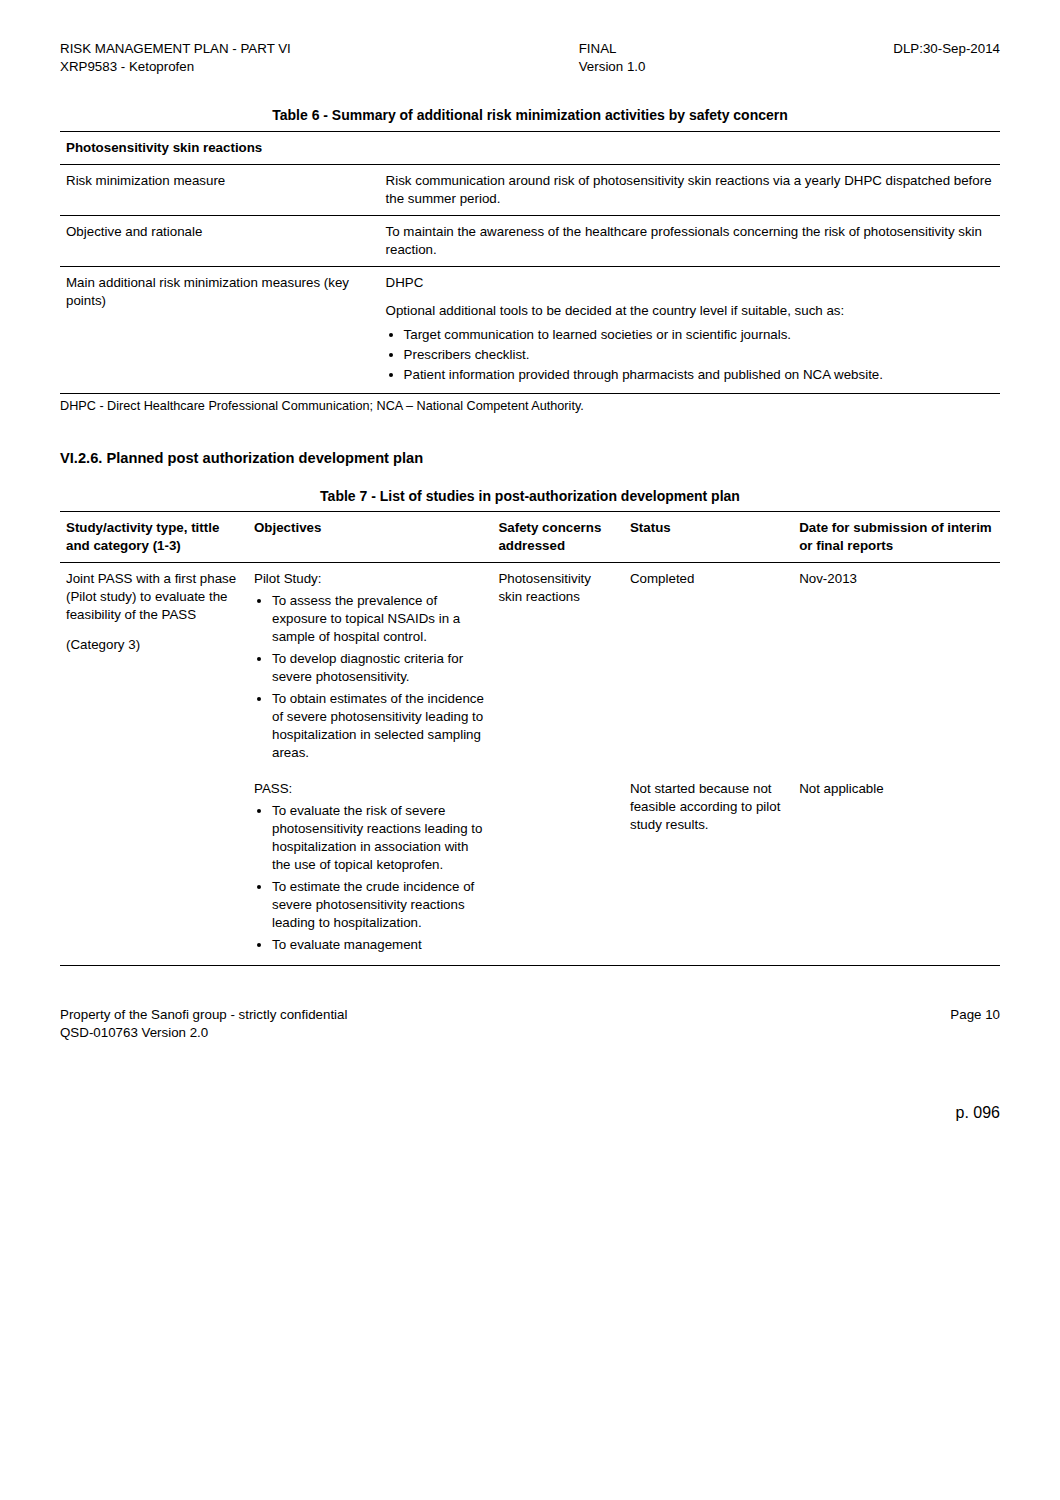RISK MANAGEMENT PLAN - PART VI
XRP9583 - Ketoprofen
FINAL
Version 1.0
DLP:30-Sep-2014
Table 6 - Summary of additional risk minimization activities by safety concern
| Photosensitivity skin reactions |
| Risk minimization measure | Risk communication around risk of photosensitivity skin reactions via a yearly DHPC dispatched before the summer period. |
| Objective and rationale | To maintain the awareness of the healthcare professionals concerning the risk of photosensitivity skin reaction. |
| Main additional risk minimization measures (key points) | DHPC Optional additional tools to be decided at the country level if suitable, such as: Target communication to learned societies or in scientific journals. Prescribers checklist. Patient information provided through pharmacists and published on NCA website. |
DHPC - Direct Healthcare Professional Communication; NCA – National Competent Authority.
VI.2.6. Planned post authorization development plan
Table 7 - List of studies in post-authorization development plan
| Study/activity type, tittle and category (1-3) | Objectives | Safety concerns addressed | Status | Date for submission of interim or final reports |
| --- | --- | --- | --- | --- |
| Joint PASS with a first phase (Pilot study) to evaluate the feasibility of the PASS (Category 3) | Pilot Study: To assess the prevalence of exposure to topical NSAIDs in a sample of hospital control. To develop diagnostic criteria for severe photosensitivity. To obtain estimates of the incidence of severe photosensitivity leading to hospitalization in selected sampling areas. | Photosensitivity skin reactions | Completed | Nov-2013 |
| PASS: To evaluate the risk of severe photosensitivity reactions leading to hospitalization in association with the use of topical ketoprofen. To estimate the crude incidence of severe photosensitivity reactions leading to hospitalization. To evaluate management | | Not started because not feasible according to pilot study results. | Not applicable |
Property of the Sanofi group - strictly confidential
QSD-010763 Version 2.0
Page 10
p. 096